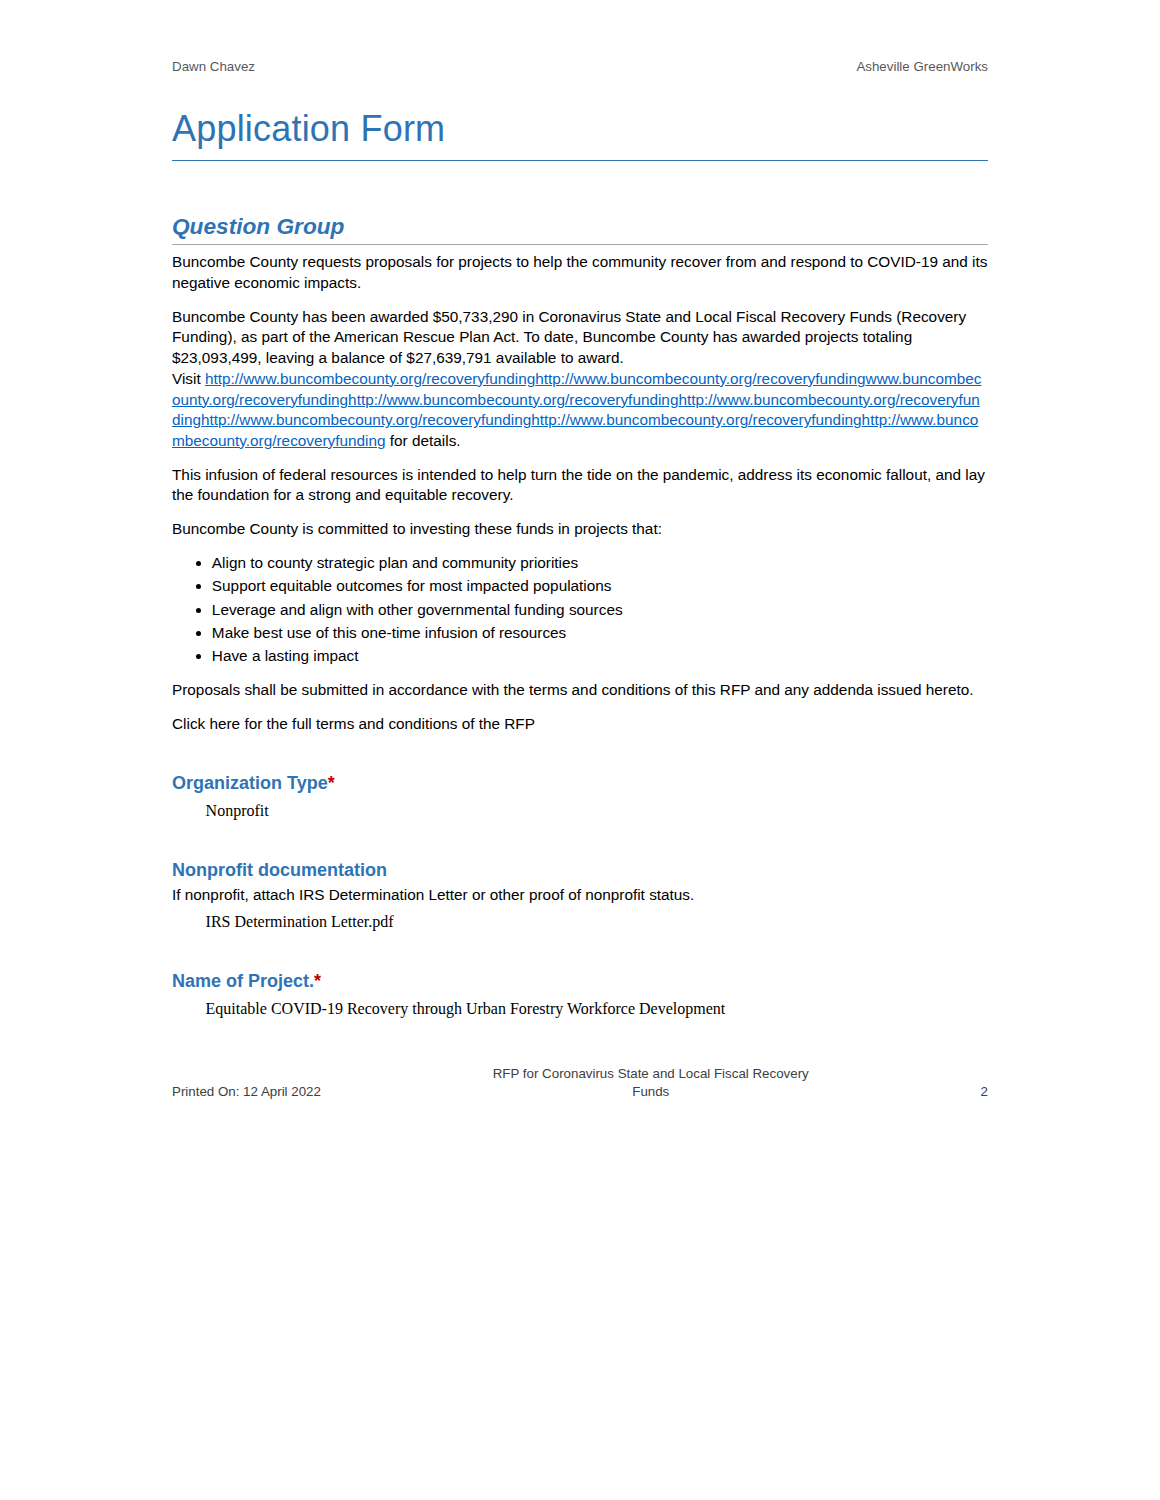Dawn Chavez Asheville GreenWorks
Application Form
Question Group
Buncombe County requests proposals for projects to help the community recover from and respond to COVID-19 and its negative economic impacts.
Buncombe County has been awarded $50,733,290 in Coronavirus State and Local Fiscal Recovery Funds (Recovery Funding), as part of the American Rescue Plan Act. To date, Buncombe County has awarded projects totaling $23,093,499, leaving a balance of $27,639,791 available to award.
Visit http://www.buncombecounty.org/recoveryfunding http://www.buncombecounty.org/recoveryfunding www.buncombecounty.org/recoveryfunding http://www.buncombecounty.org/recoveryfunding http://www.buncombecounty.org/recoveryfunding http://www.buncombecounty.org/recoveryfunding http://www.buncombecounty.org/recoveryfunding http://www.buncombecounty.org/recoveryfunding for details.
This infusion of federal resources is intended to help turn the tide on the pandemic, address its economic fallout, and lay the foundation for a strong and equitable recovery.
Buncombe County is committed to investing these funds in projects that:
Align to county strategic plan and community priorities
Support equitable outcomes for most impacted populations
Leverage and align with other governmental funding sources
Make best use of this one-time infusion of resources
Have a lasting impact
Proposals shall be submitted in accordance with the terms and conditions of this RFP and any addenda issued hereto.
Click here for the full terms and conditions of the RFP
Organization Type*
Nonprofit
Nonprofit documentation
If nonprofit, attach IRS Determination Letter or other proof of nonprofit status.
IRS Determination Letter.pdf
Name of Project.*
Equitable COVID-19 Recovery through Urban Forestry Workforce Development
Printed On: 12 April 2022 RFP for Coronavirus State and Local Fiscal Recovery
Funds 2